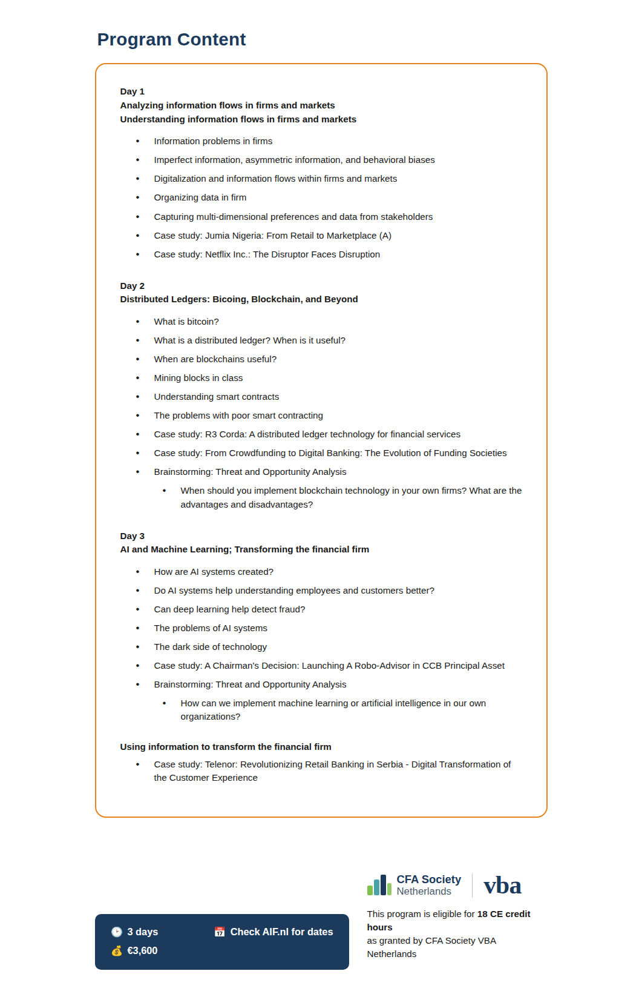Program Content
Day 1
Analyzing information flows in firms and markets
Understanding information flows in firms and markets
Information problems in firms
Imperfect information, asymmetric information, and behavioral biases
Digitalization and information flows within firms and markets
Organizing data in firm
Capturing multi-dimensional preferences and data from stakeholders
Case study: Jumia Nigeria: From Retail to Marketplace (A)
Case study: Netflix Inc.: The Disruptor Faces Disruption
Day 2
Distributed Ledgers: Bicoing, Blockchain, and Beyond
What is bitcoin?
What is a distributed ledger? When is it useful?
When are blockchains useful?
Mining blocks in class
Understanding smart contracts
The problems with poor smart contracting
Case study: R3 Corda: A distributed ledger technology for financial services
Case study: From Crowdfunding to Digital Banking: The Evolution of Funding Societies
Brainstorming: Threat and Opportunity Analysis
When should you implement blockchain technology in your own firms? What are the advantages and disadvantages?
Day 3
AI and Machine Learning; Transforming the financial firm
How are AI systems created?
Do AI systems help understanding employees and customers better?
Can deep learning help detect fraud?
The problems of AI systems
The dark side of technology
Case study: A Chairman's Decision: Launching A Robo-Advisor in CCB Principal Asset
Brainstorming: Threat and Opportunity Analysis
How can we implement machine learning or artificial intelligence in our own organizations?
Using information to transform the financial firm
Case study: Telenor: Revolutionizing Retail Banking in Serbia - Digital Transformation of the Customer Experience
🕑 3 days 📅 Check AIF.nl for dates
💰 €3,600
CFA SocietyNetherlands
vba
This program is eligible for 18 CE credit hours
as granted by CFA Society VBA Netherlands